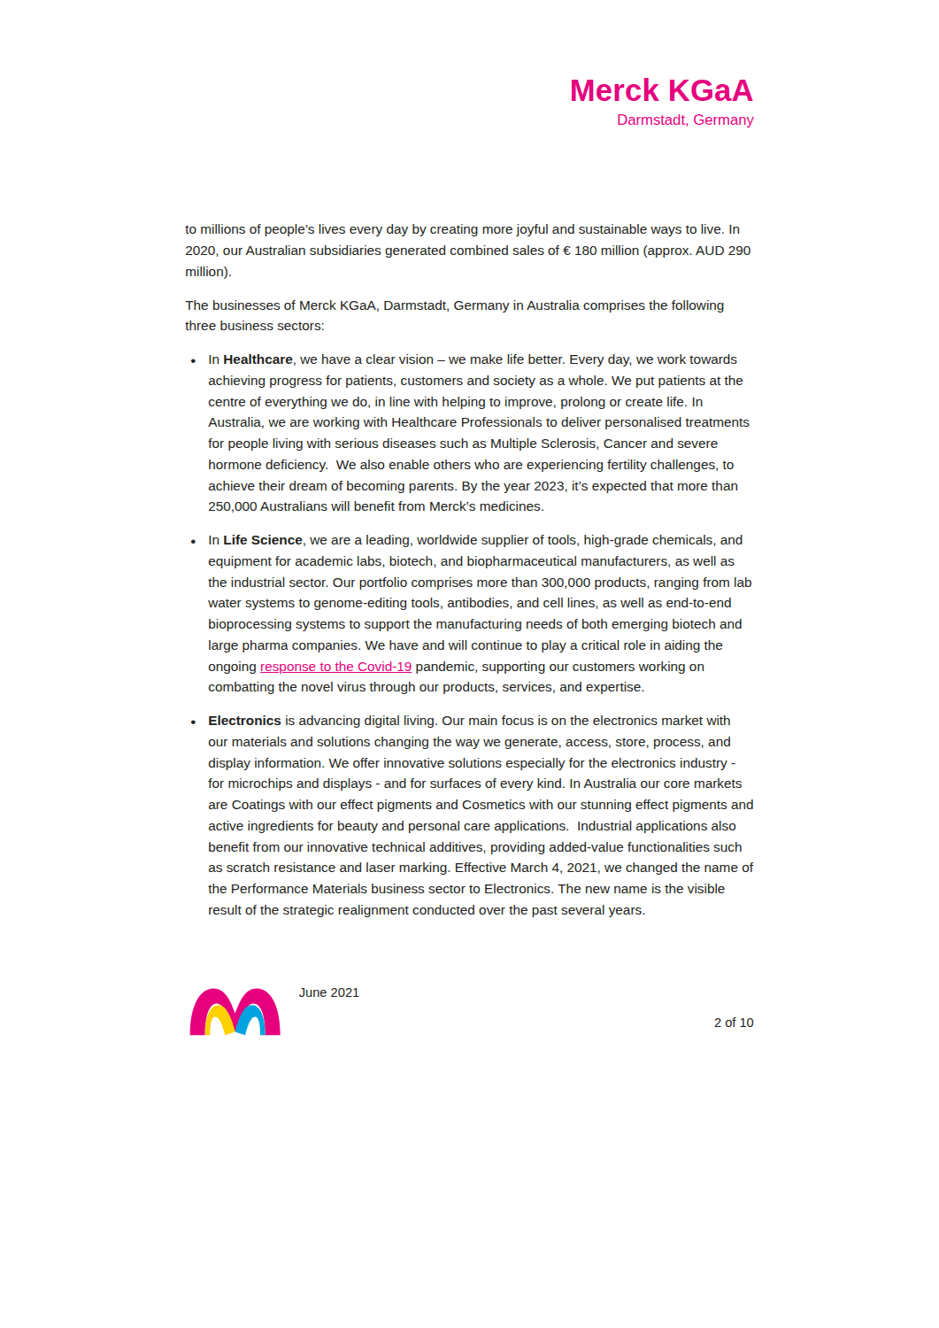Merck KGaA
Darmstadt, Germany
to millions of people’s lives every day by creating more joyful and sustainable ways to live. In 2020, our Australian subsidiaries generated combined sales of € 180 million (approx. AUD 290 million).
The businesses of Merck KGaA, Darmstadt, Germany in Australia comprises the following three business sectors:
In Healthcare, we have a clear vision – we make life better. Every day, we work towards achieving progress for patients, customers and society as a whole. We put patients at the centre of everything we do, in line with helping to improve, prolong or create life. In Australia, we are working with Healthcare Professionals to deliver personalised treatments for people living with serious diseases such as Multiple Sclerosis, Cancer and severe hormone deficiency. We also enable others who are experiencing fertility challenges, to achieve their dream of becoming parents. By the year 2023, it’s expected that more than 250,000 Australians will benefit from Merck’s medicines.
In Life Science, we are a leading, worldwide supplier of tools, high-grade chemicals, and equipment for academic labs, biotech, and biopharmaceutical manufacturers, as well as the industrial sector. Our portfolio comprises more than 300,000 products, ranging from lab water systems to genome-editing tools, antibodies, and cell lines, as well as end-to-end bioprocessing systems to support the manufacturing needs of both emerging biotech and large pharma companies. We have and will continue to play a critical role in aiding the ongoing response to the Covid-19 pandemic, supporting our customers working on combatting the novel virus through our products, services, and expertise.
Electronics is advancing digital living. Our main focus is on the electronics market with our materials and solutions changing the way we generate, access, store, process, and display information. We offer innovative solutions especially for the electronics industry - for microchips and displays - and for surfaces of every kind. In Australia our core markets are Coatings with our effect pigments and Cosmetics with our stunning effect pigments and active ingredients for beauty and personal care applications. Industrial applications also benefit from our innovative technical additives, providing added-value functionalities such as scratch resistance and laser marking. Effective March 4, 2021, we changed the name of the Performance Materials business sector to Electronics. The new name is the visible result of the strategic realignment conducted over the past several years.
June 2021
2 of 10